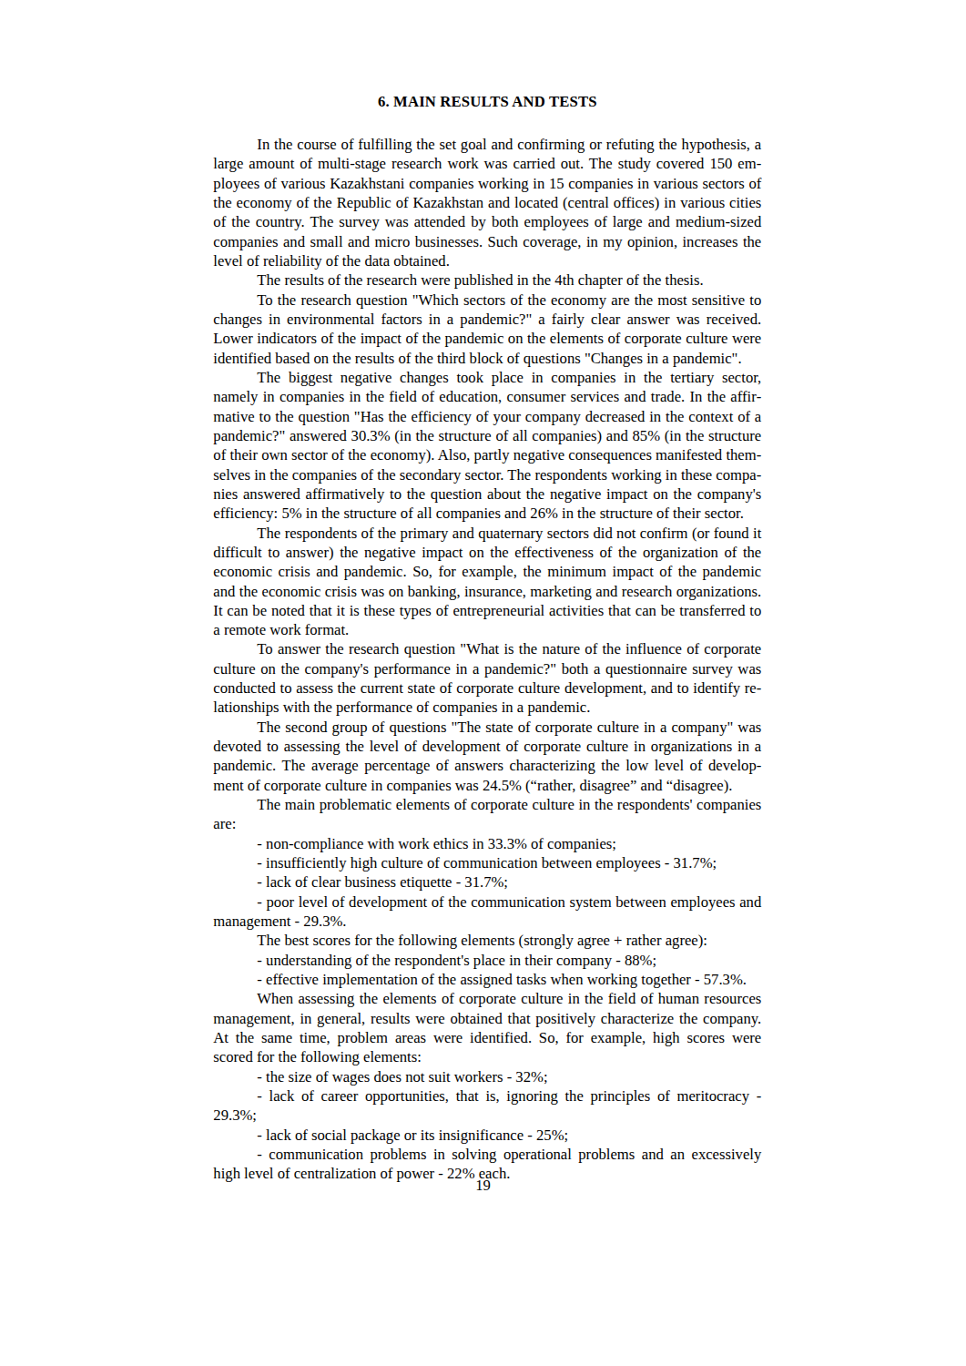6. MAIN RESULTS AND TESTS
In the course of fulfilling the set goal and confirming or refuting the hypothesis, a large amount of multi-stage research work was carried out. The study covered 150 employees of various Kazakhstani companies working in 15 companies in various sectors of the economy of the Republic of Kazakhstan and located (central offices) in various cities of the country. The survey was attended by both employees of large and medium-sized companies and small and micro businesses. Such coverage, in my opinion, increases the level of reliability of the data obtained.
The results of the research were published in the 4th chapter of the thesis.
To the research question "Which sectors of the economy are the most sensitive to changes in environmental factors in a pandemic?" a fairly clear answer was received. Lower indicators of the impact of the pandemic on the elements of corporate culture were identified based on the results of the third block of questions "Changes in a pandemic".
The biggest negative changes took place in companies in the tertiary sector, namely in companies in the field of education, consumer services and trade. In the affirmative to the question "Has the efficiency of your company decreased in the context of a pandemic?" answered 30.3% (in the structure of all companies) and 85% (in the structure of their own sector of the economy). Also, partly negative consequences manifested themselves in the companies of the secondary sector. The respondents working in these companies answered affirmatively to the question about the negative impact on the company's efficiency: 5% in the structure of all companies and 26% in the structure of their sector.
The respondents of the primary and quaternary sectors did not confirm (or found it difficult to answer) the negative impact on the effectiveness of the organization of the economic crisis and pandemic. So, for example, the minimum impact of the pandemic and the economic crisis was on banking, insurance, marketing and research organizations. It can be noted that it is these types of entrepreneurial activities that can be transferred to a remote work format.
To answer the research question "What is the nature of the influence of corporate culture on the company's performance in a pandemic?" both a questionnaire survey was conducted to assess the current state of corporate culture development, and to identify relationships with the performance of companies in a pandemic.
The second group of questions "The state of corporate culture in a company" was devoted to assessing the level of development of corporate culture in organizations in a pandemic. The average percentage of answers characterizing the low level of development of corporate culture in companies was 24.5% (“rather, disagree” and “disagree).
The main problematic elements of corporate culture in the respondents' companies are:
- non-compliance with work ethics in 33.3% of companies;
- insufficiently high culture of communication between employees - 31.7%;
- lack of clear business etiquette - 31.7%;
- poor level of development of the communication system between employees and management - 29.3%.
The best scores for the following elements (strongly agree + rather agree):
- understanding of the respondent's place in their company - 88%;
- effective implementation of the assigned tasks when working together - 57.3%.
When assessing the elements of corporate culture in the field of human resources management, in general, results were obtained that positively characterize the company. At the same time, problem areas were identified. So, for example, high scores were scored for the following elements:
- the size of wages does not suit workers - 32%;
- lack of career opportunities, that is, ignoring the principles of meritocracy - 29.3%;
- lack of social package or its insignificance - 25%;
- communication problems in solving operational problems and an excessively high level of centralization of power - 22% each.
19